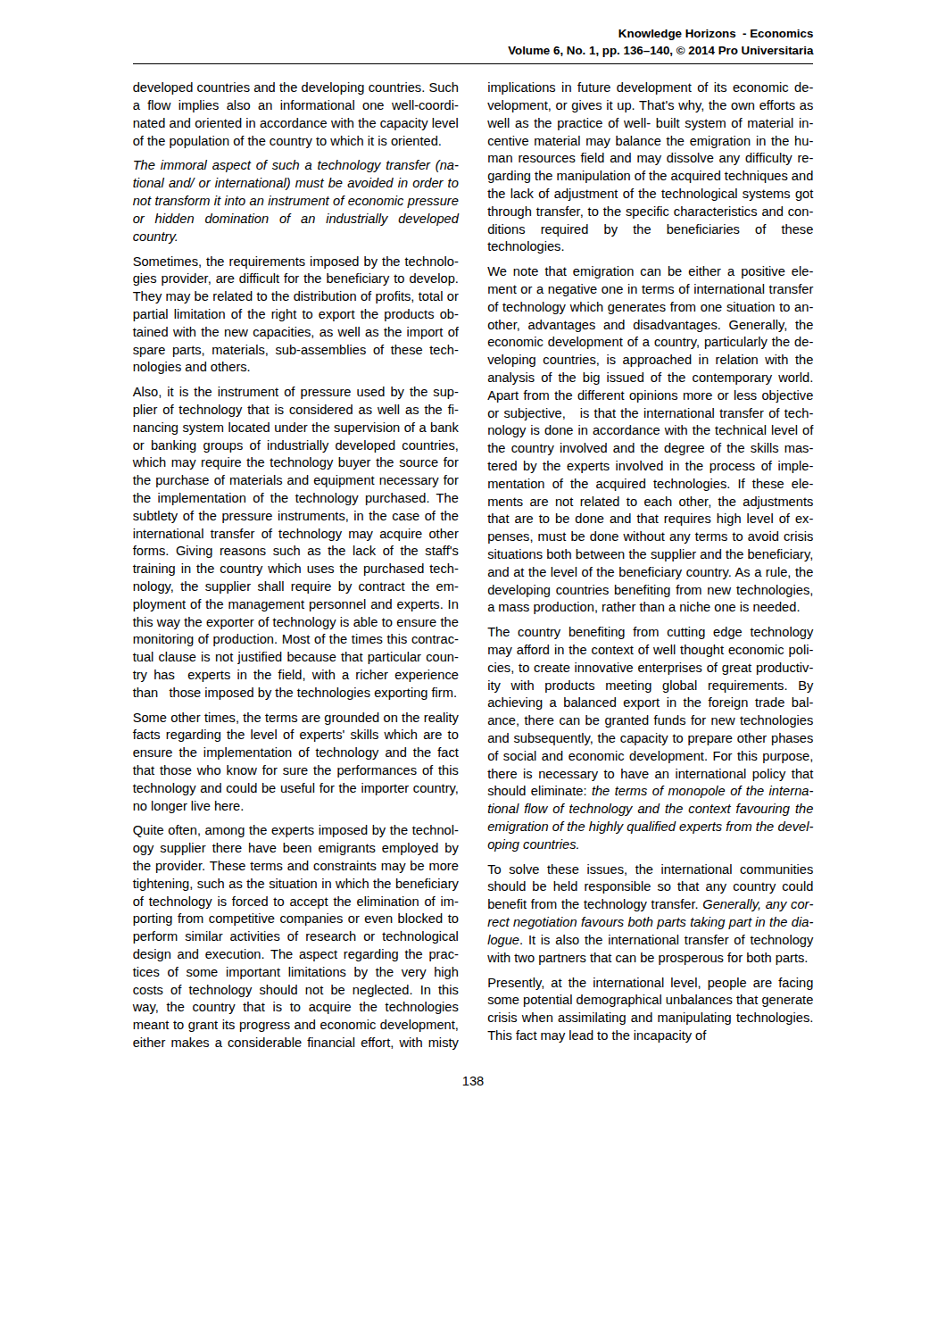Knowledge Horizons - Economics
Volume 6, No. 1, pp. 136–140, © 2014 Pro Universitaria
developed countries and the developing countries. Such a flow implies also an informational one well-coordinated and oriented in accordance with the capacity level of the population of the country to which it is oriented.
The immoral aspect of such a technology transfer (national and/ or international) must be avoided in order to not transform it into an instrument of economic pressure or hidden domination of an industrially developed country.
Sometimes, the requirements imposed by the technologies provider, are difficult for the beneficiary to develop. They may be related to the distribution of profits, total or partial limitation of the right to export the products obtained with the new capacities, as well as the import of spare parts, materials, sub-assemblies of these technologies and others.
Also, it is the instrument of pressure used by the supplier of technology that is considered as well as the financing system located under the supervision of a bank or banking groups of industrially developed countries, which may require the technology buyer the source for the purchase of materials and equipment necessary for the implementation of the technology purchased. The subtlety of the pressure instruments, in the case of the international transfer of technology may acquire other forms. Giving reasons such as the lack of the staff's training in the country which uses the purchased technology, the supplier shall require by contract the employment of the management personnel and experts. In this way the exporter of technology is able to ensure the monitoring of production. Most of the times this contractual clause is not justified because that particular country has experts in the field, with a richer experience than those imposed by the technologies exporting firm.
Some other times, the terms are grounded on the reality facts regarding the level of experts' skills which are to ensure the implementation of technology and the fact that those who know for sure the performances of this technology and could be useful for the importer country, no longer live here.
Quite often, among the experts imposed by the technology supplier there have been emigrants employed by the provider. These terms and constraints may be more tightening, such as the situation in which the beneficiary of technology is forced to accept the elimination of importing from competitive companies or even blocked to perform similar activities of research or technological design and execution. The aspect regarding the practices of some important limitations by the very high costs of technology should not be neglected. In this way, the country that is to acquire the technologies meant to grant its progress and economic development, either makes a considerable financial effort, with misty implications in future development of its economic development, or gives it up. That's why, the own efforts as well as the practice of well- built system of material incentive material may balance the emigration in the human resources field and may dissolve any difficulty regarding the manipulation of the acquired techniques and the lack of adjustment of the technological systems got through transfer, to the specific characteristics and conditions required by the beneficiaries of these technologies.
We note that emigration can be either a positive element or a negative one in terms of international transfer of technology which generates from one situation to another, advantages and disadvantages. Generally, the economic development of a country, particularly the developing countries, is approached in relation with the analysis of the big issued of the contemporary world. Apart from the different opinions more or less objective or subjective, is that the international transfer of technology is done in accordance with the technical level of the country involved and the degree of the skills mastered by the experts involved in the process of implementation of the acquired technologies. If these elements are not related to each other, the adjustments that are to be done and that requires high level of expenses, must be done without any terms to avoid crisis situations both between the supplier and the beneficiary, and at the level of the beneficiary country. As a rule, the developing countries benefiting from new technologies, a mass production, rather than a niche one is needed.
The country benefiting from cutting edge technology may afford in the context of well thought economic policies, to create innovative enterprises of great productivity with products meeting global requirements. By achieving a balanced export in the foreign trade balance, there can be granted funds for new technologies and subsequently, the capacity to prepare other phases of social and economic development. For this purpose, there is necessary to have an international policy that should eliminate: the terms of monopole of the international flow of technology and the context favouring the emigration of the highly qualified experts from the developing countries.
To solve these issues, the international communities should be held responsible so that any country could benefit from the technology transfer. Generally, any correct negotiation favours both parts taking part in the dialogue. It is also the international transfer of technology with two partners that can be prosperous for both parts.
Presently, at the international level, people are facing some potential demographical unbalances that generate crisis when assimilating and manipulating technologies. This fact may lead to the incapacity of
138